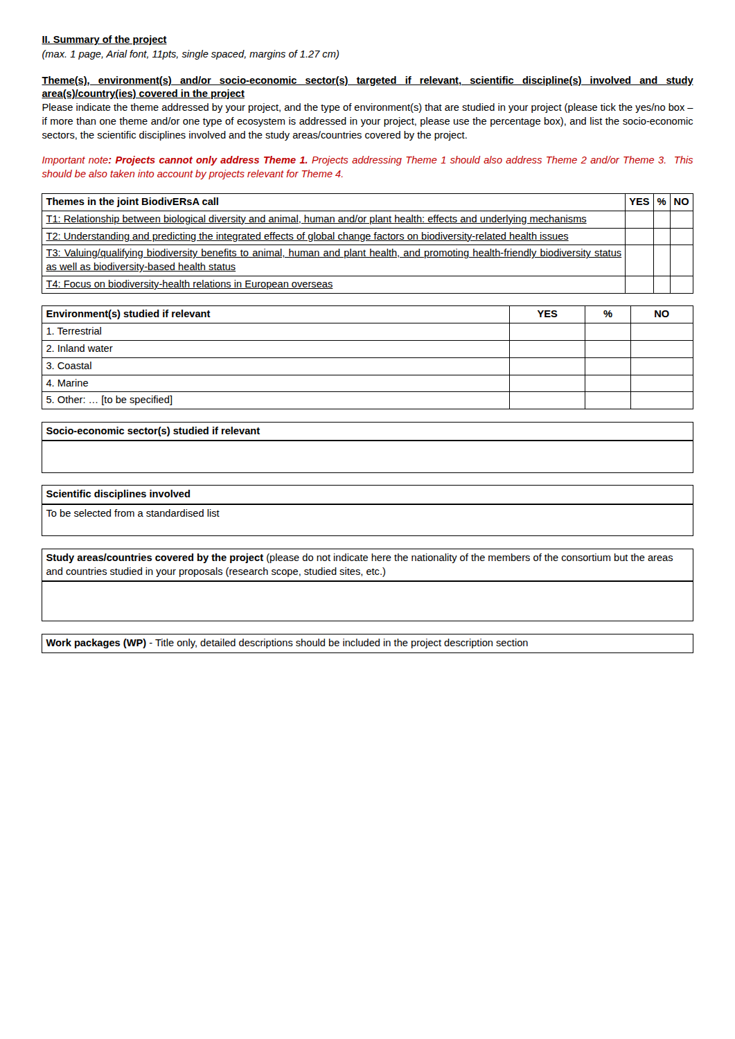II. Summary of the project
(max. 1 page, Arial font, 11pts, single spaced, margins of 1.27 cm)
Theme(s), environment(s) and/or socio-economic sector(s) targeted if relevant, scientific discipline(s) involved and study area(s)/country(ies) covered in the project
Please indicate the theme addressed by your project, and the type of environment(s) that are studied in your project (please tick the yes/no box – if more than one theme and/or one type of ecosystem is addressed in your project, please use the percentage box), and list the socio-economic sectors, the scientific disciplines involved and the study areas/countries covered by the project.
Important note: Projects cannot only address Theme 1. Projects addressing Theme 1 should also address Theme 2 and/or Theme 3. This should be also taken into account by projects relevant for Theme 4.
| Themes in the joint BiodivERsA call | YES | % | NO |
| --- | --- | --- | --- |
| T1: Relationship between biological diversity and animal, human and/or plant health: effects and underlying mechanisms | | | |
| T2: Understanding and predicting the integrated effects of global change factors on biodiversity-related health issues | | | |
| T3: Valuing/qualifying biodiversity benefits to animal, human and plant health, and promoting health-friendly biodiversity status as well as biodiversity-based health status | | | |
| T4: Focus on biodiversity-health relations in European overseas | | | |
| Environment(s) studied if relevant | YES | % | NO |
| --- | --- | --- | --- |
| 1. Terrestrial | | | |
| 2. Inland water | | | |
| 3. Coastal | | | |
| 4. Marine | | | |
| 5. Other: … [to be specified] | | | |
Socio-economic sector(s) studied if relevant
Scientific disciplines involved
To be selected from a standardised list
Study areas/countries covered by the project (please do not indicate here the nationality of the members of the consortium but the areas and countries studied in your proposals (research scope, studied sites, etc.)
Work packages (WP) - Title only, detailed descriptions should be included in the project description section